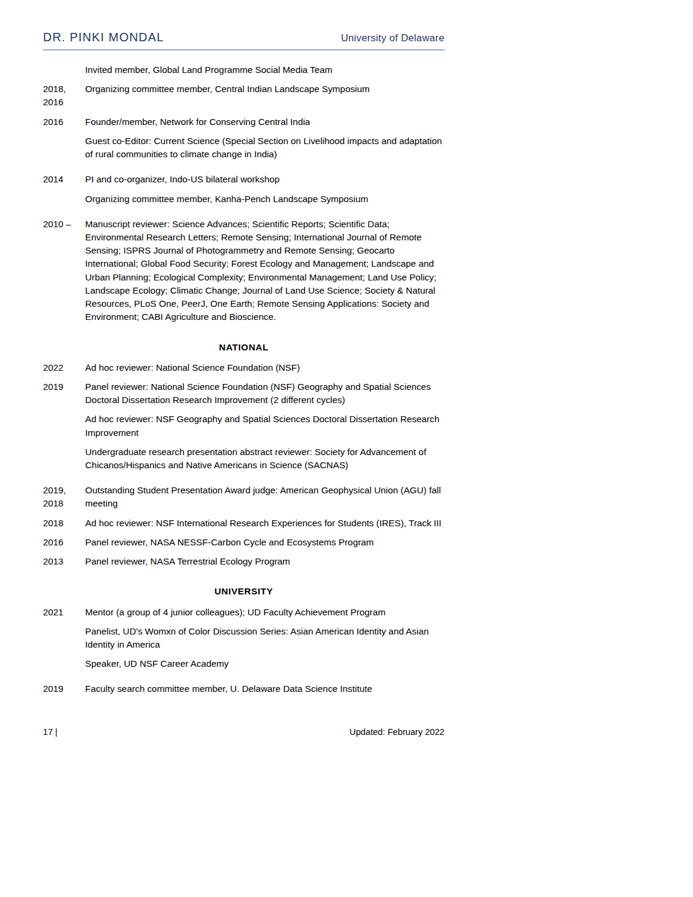Dr. Pinki Mondal
University of Delaware
| | Invited member, Global Land Programme Social Media Team |
| 2018, 2016 | Organizing committee member, Central Indian Landscape Symposium |
| 2016 | Founder/member, Network for Conserving Central India Guest co-Editor: Current Science (Special Section on Livelihood impacts and adaptation of rural communities to climate change in India) |
| 2014 | PI and co-organizer, Indo-US bilateral workshop Organizing committee member, Kanha-Pench Landscape Symposium |
| 2010 – | Manuscript reviewer: Science Advances; Scientific Reports; Scientific Data; Environmental Research Letters; Remote Sensing; International Journal of Remote Sensing; ISPRS Journal of Photogrammetry and Remote Sensing; Geocarto International; Global Food Security; Forest Ecology and Management; Landscape and Urban Planning; Ecological Complexity; Environmental Management; Land Use Policy; Landscape Ecology; Climatic Change; Journal of Land Use Science; Society & Natural Resources, PLoS One, PeerJ, One Earth; Remote Sensing Applications: Society and Environment; CABI Agriculture and Bioscience. |
National
| 2022 | Ad hoc reviewer: National Science Foundation (NSF) |
| 2019 | Panel reviewer: National Science Foundation (NSF) Geography and Spatial Sciences Doctoral Dissertation Research Improvement (2 different cycles) Ad hoc reviewer: NSF Geography and Spatial Sciences Doctoral Dissertation Research Improvement Undergraduate research presentation abstract reviewer: Society for Advancement of Chicanos/Hispanics and Native Americans in Science (SACNAS) |
| 2019, 2018 | Outstanding Student Presentation Award judge: American Geophysical Union (AGU) fall meeting |
| 2018 | Ad hoc reviewer: NSF International Research Experiences for Students (IRES), Track III |
| 2016 | Panel reviewer, NASA NESSF-Carbon Cycle and Ecosystems Program |
| 2013 | Panel reviewer, NASA Terrestrial Ecology Program |
University
| 2021 | Mentor (a group of 4 junior colleagues); UD Faculty Achievement Program Panelist, UD's Womxn of Color Discussion Series: Asian American Identity and Asian Identity in America Speaker, UD NSF Career Academy |
| 2019 | Faculty search committee member, U. Delaware Data Science Institute |
17 |
Updated: February 2022